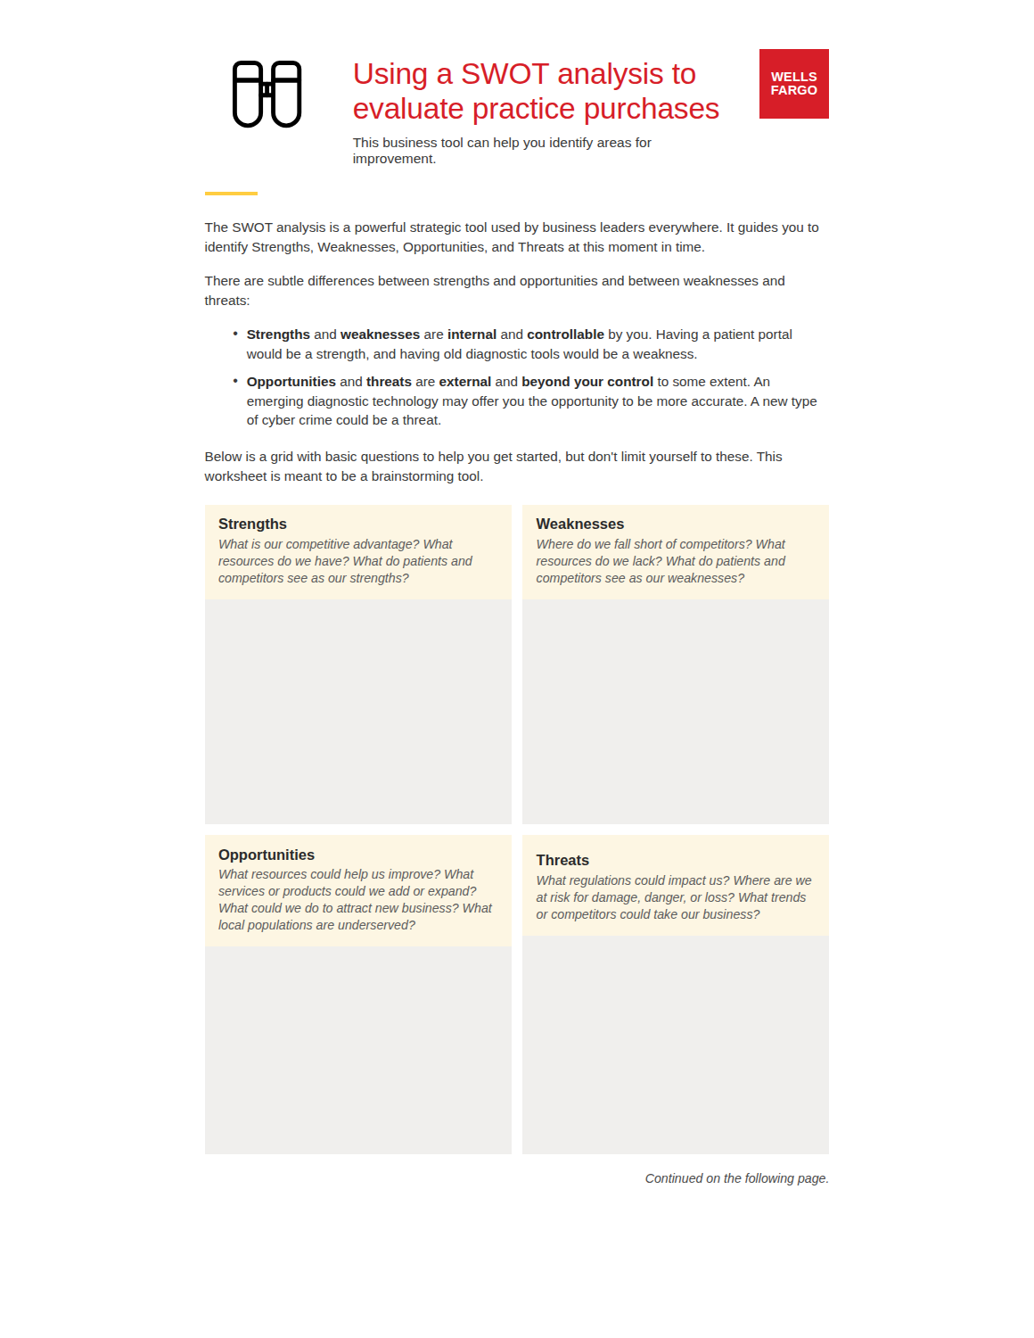Using a SWOT analysis to
evaluate practice purchases
This business tool can help you identify areas for improvement.
WELLS FARGO
The SWOT analysis is a powerful strategic tool used by business leaders everywhere. It guides you to identify Strengths, Weaknesses, Opportunities, and Threats at this moment in time.
There are subtle differences between strengths and opportunities and between weaknesses and threats:
Strengths and weaknesses are internal and controllable by you. Having a patient portal would be a strength, and having old diagnostic tools would be a weakness.
Opportunities and threats are external and beyond your control to some extent. An emerging diagnostic technology may offer you the opportunity to be more accurate. A new type of cyber crime could be a threat.
Below is a grid with basic questions to help you get started, but don't limit yourself to these. This worksheet is meant to be a brainstorming tool.
Strengths
What is our competitive advantage? What resources do we have? What do patients and competitors see as our strengths?
Weaknesses
Where do we fall short of competitors? What resources do we lack? What do patients and competitors see as our weaknesses?
Opportunities
What resources could help us improve? What services or products could we add or expand? What could we do to attract new business? What local populations are underserved?
Threats
What regulations could impact us? Where are we at risk for damage, danger, or loss? What trends or competitors could take our business?
Continued on the following page.